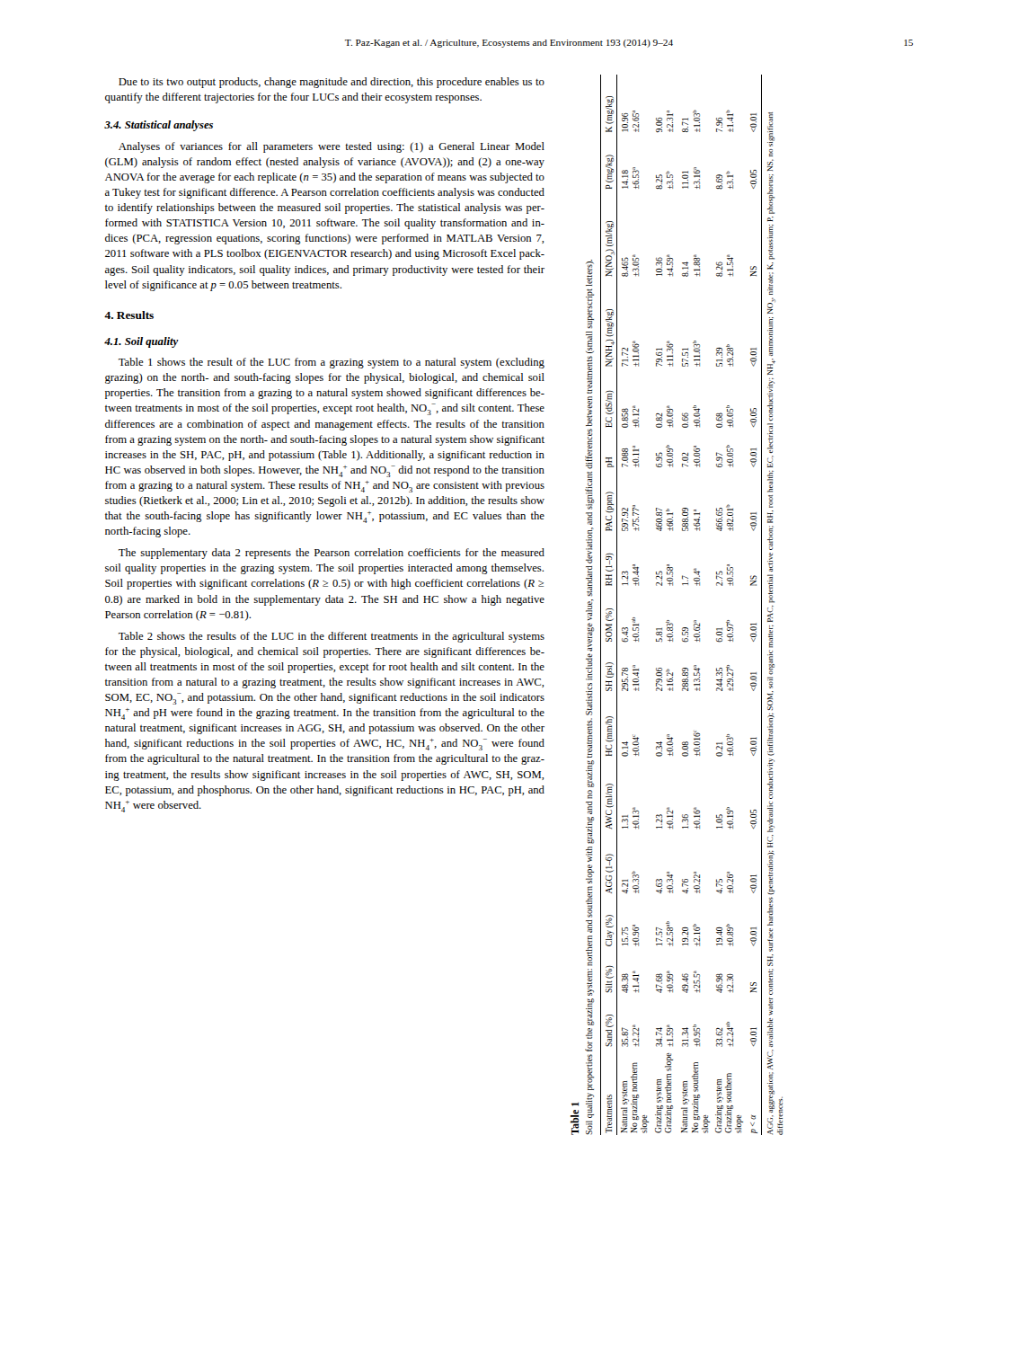T. Paz-Kagan et al. / Agriculture, Ecosystems and Environment 193 (2014) 9–24 15
Due to its two output products, change magnitude and direction, this procedure enables us to quantify the different trajectories for the four LUCs and their ecosystem responses.
3.4. Statistical analyses
Analyses of variances for all parameters were tested using: (1) a General Linear Model (GLM) analysis of random effect (nested analysis of variance (AVOVA)); and (2) a one-way ANOVA for the average for each replicate (n = 35) and the separation of means was subjected to a Tukey test for significant difference. A Pearson correlation coefficients analysis was conducted to identify relationships between the measured soil properties. The statistical analysis was performed with STATISTICA Version 10, 2011 software. The soil quality transformation and indices (PCA, regression equations, scoring functions) were performed in MATLAB Version 7, 2011 software with a PLS toolbox (EIGENVACTOR research) and using Microsoft Excel packages. Soil quality indicators, soil quality indices, and primary productivity were tested for their level of significance at p = 0.05 between treatments.
4. Results
4.1. Soil quality
Table 1 shows the result of the LUC from a grazing system to a natural system (excluding grazing) on the north- and south-facing slopes for the physical, biological, and chemical soil properties. The transition from a grazing to a natural system showed significant differences between treatments in most of the soil properties, except root health, NO3−, and silt content. These differences are a combination of aspect and management effects. The results of the transition from a grazing system on the north- and south-facing slopes to a natural system show significant increases in the SH, PAC, pH, and potassium (Table 1). Additionally, a significant reduction in HC was observed in both slopes. However, the NH4+ and NO3− did not respond to the transition from a grazing to a natural system. These results of NH4+ and NO3 are consistent with previous studies (Rietkerk et al., 2000; Lin et al., 2010; Segoli et al., 2012b). In addition, the results show that the south-facing slope has significantly lower NH4+, potassium, and EC values than the north-facing slope.
The supplementary data 2 represents the Pearson correlation coefficients for the measured soil quality properties in the grazing system. The soil properties interacted among themselves. Soil properties with significant correlations (R ≥ 0.5) or with high coefficient correlations (R ≥ 0.8) are marked in bold in the supplementary data 2. The SH and HC show a high negative Pearson correlation (R = −0.81).
Table 2 shows the results of the LUC in the different treatments in the agricultural systems for the physical, biological, and chemical soil properties. There are significant differences between all treatments in most of the soil properties, except for root health and silt content. In the transition from a natural to a grazing treatment, the results show significant increases in AWC, SOM, EC, NO3−, and potassium. On the other hand, significant reductions in the soil indicators NH4+ and pH were found in the grazing treatment. In the transition from the agricultural to the natural treatment, significant increases in AGG, SH, and potassium was observed. On the other hand, significant reductions in the soil properties of AWC, HC, NH4+, and NO3− were found from the agricultural to the natural treatment. In the transition from the agricultural to the grazing treatment, the results show significant increases in the soil properties of AWC, SH, SOM, EC, potassium, and phosphorus. On the other hand, significant reductions in HC, PAC, pH, and NH4+ were observed.
Table 1
Soil quality properties for the grazing system: northern and southern slope with grazing and no grazing treatments. Statistics include average value, standard deviation, and significant differences between treatments (small superscript letters).
| Treatments | Sand (%) | Silt (%) | Clay (%) | AGG (1–6) | AWC (ml/m) | HC (mm/h) | SH (psi) | SOM (%) | RH (1–9) | PAC (ppm) | pH | EC (dS/m) | N(NH 4 ) (mg/kg) | N(NO 3 ) (ml/kg) | P (mg/kg) | K (mg/kg) |
| --- | --- | --- | --- | --- | --- | --- | --- | --- | --- | --- | --- | --- | --- | --- | --- | --- |
| Natural system No grazing northern slope | 35.87 ±2.22 a | 48.38 ±1.41 a | 15.75 ±0.96 a | 4.21 ±0.33 b | 1.31 ±0.13 a | 0.14 ±0.04 c | 295.78 ±10.41 a | 6.43 ±0.51 ab | 1.23 ±0.44 a | 597.92 ±75.77 a | 7.088 ±0.11 a | 0.858 ±0.12 a | 71.72 ±11.06 a | 8.465 ±3.05 a | 14.18 ±6.53 a | 10.96 ±2.65 a |
| Grazing system Grazing northern slope | 34.74 ±1.59 a | 47.68 ±0.99 a | 17.57 ±2.58 ab | 4.63 ±0.34 a | 1.23 ±0.12 a | 0.34 ±0.04 a | 279.06 ±16.2 b | 5.81 ±0.83 b | 2.25 ±0.58 a | 460.87 ±60.1 b | 6.95 ±0.09 b | 0.82 ±0.09 a | 79.61 ±11.36 a | 10.36 ±4.59 a | 8.25 ±3.5 b | 9.06 ±2.31 a |
| Natural system No grazing southern slope | 31.34 ±0.95 b | 49.46 ±25.5 a | 19.20 ±2.16 b | 4.76 ±0.22 a | 1.36 ±0.16 a | 0.08 ±0.016 c | 288.89 ±13.54 a | 6.59 ±0.62 a | 1.7 ±0.4 a | 588.09 ±64.1 a | 7.02 ±0.06 a | 0.66 ±0.04 b | 57.51 ±11.03 b | 8.14 ±1.88 a | 11.01 ±3.16 a | 8.71 ±1.03 b |
| Grazing system Grazing southern slope | 33.62 ±2.24 ab | 46.98 ±2.30 | 19.40 ±0.89 b | 4.75 ±0.26 a | 1.05 ±0.19 b | 0.21 ±0.03 b | 244.35 ±29.27 b | 6.01 ±0.97 b | 2.75 ±0.55 a | 466.65 ±82.01 b | 6.97 ±0.05 b | 0.68 ±0.05 b | 51.39 ±9.28 b | 8.26 ±1.54 a | 8.69 ±3.1 b | 7.96 ±1.41 b |
| p < α | <0.01 | NS | <0.01 | <0.01 | <0.05 | <0.01 | <0.01 | <0.01 | NS | <0.01 | <0.01 | <0.05 | <0.01 | NS | <0.05 | <0.01 |
AGG, aggregation; AWC, available water content; SH, surface hardness (penetration); HC, hydraulic conductivity (infiltration); SOM, soil organic matter; PAC, potential active carbon; RH, root health; EC, electrical conductivity; NH4, ammonium; NO3, nitrate; K, potassium; P, phosphorus; NS, no significant differences.